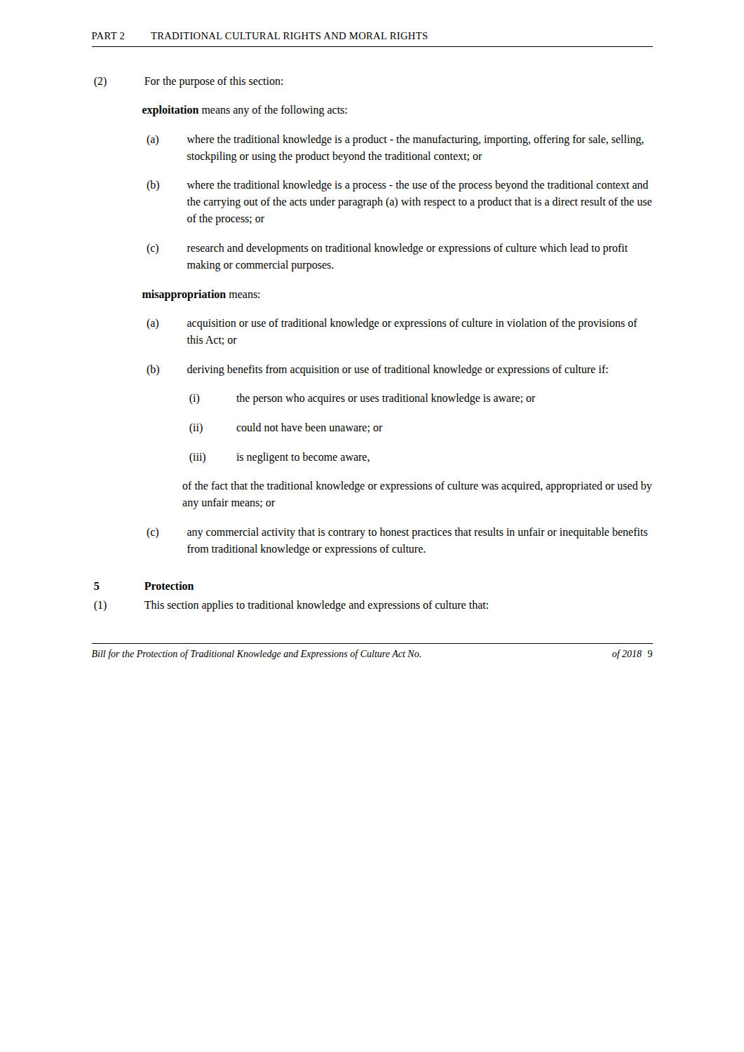PART 2 TRADITIONAL CULTURAL RIGHTS AND MORAL RIGHTS
(2)
For the purpose of this section:
exploitation means any of the following acts:
(a)
where the traditional knowledge is a product - the manufacturing, importing, offering for sale, selling, stockpiling or using the product beyond the traditional context; or
(b)
where the traditional knowledge is a process - the use of the process beyond the traditional context and the carrying out of the acts under paragraph (a) with respect to a product that is a direct result of the use of the process; or
(c)
research and developments on traditional knowledge or expressions of culture which lead to profit making or commercial purposes.
misappropriation means:
(a)
acquisition or use of traditional knowledge or expressions of culture in violation of the provisions of this Act; or
(b)
deriving benefits from acquisition or use of traditional knowledge or expressions of culture if:
(i)
the person who acquires or uses traditional knowledge is aware; or
(ii)
could not have been unaware; or
(iii)
is negligent to become aware,
of the fact that the traditional knowledge or expressions of culture was acquired, appropriated or used by any unfair means; or
(c)
any commercial activity that is contrary to honest practices that results in unfair or inequitable benefits from traditional knowledge or expressions of culture.
5
Protection
(1)
This section applies to traditional knowledge and expressions of culture that:
Bill for the Protection of Traditional Knowledge and Expressions of Culture Act No.
of 20189